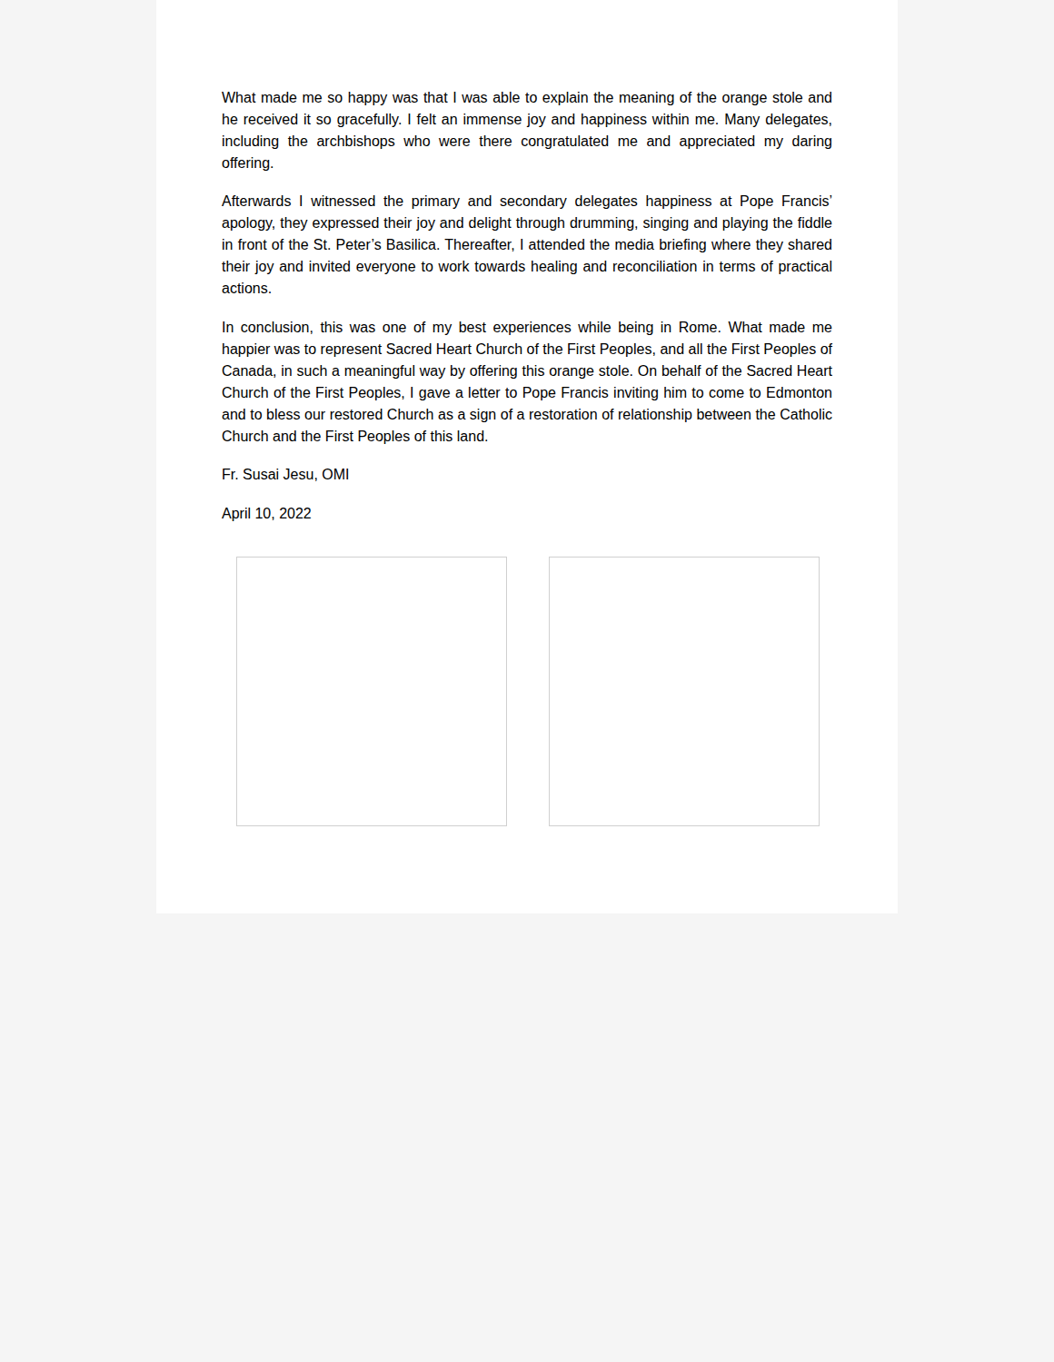What made me so happy was that I was able to explain the meaning of the orange stole and he received it so gracefully. I felt an immense joy and happiness within me. Many delegates, including the archbishops who were there congratulated me and appreciated my daring offering.
Afterwards I witnessed the primary and secondary delegates happiness at Pope Francis’ apology, they expressed their joy and delight through drumming, singing and playing the fiddle in front of the St. Peter’s Basilica. Thereafter, I attended the media briefing where they shared their joy and invited everyone to work towards healing and reconciliation in terms of practical actions.
In conclusion, this was one of my best experiences while being in Rome. What made me happier was to represent Sacred Heart Church of the First Peoples, and all the First Peoples of Canada, in such a meaningful way by offering this orange stole. On behalf of the Sacred Heart Church of the First Peoples, I gave a letter to Pope Francis inviting him to come to Edmonton and to bless our restored Church as a sign of a restoration of relationship between the Catholic Church and the First Peoples of this land.
Fr. Susai Jesu, OMI
April 10, 2022